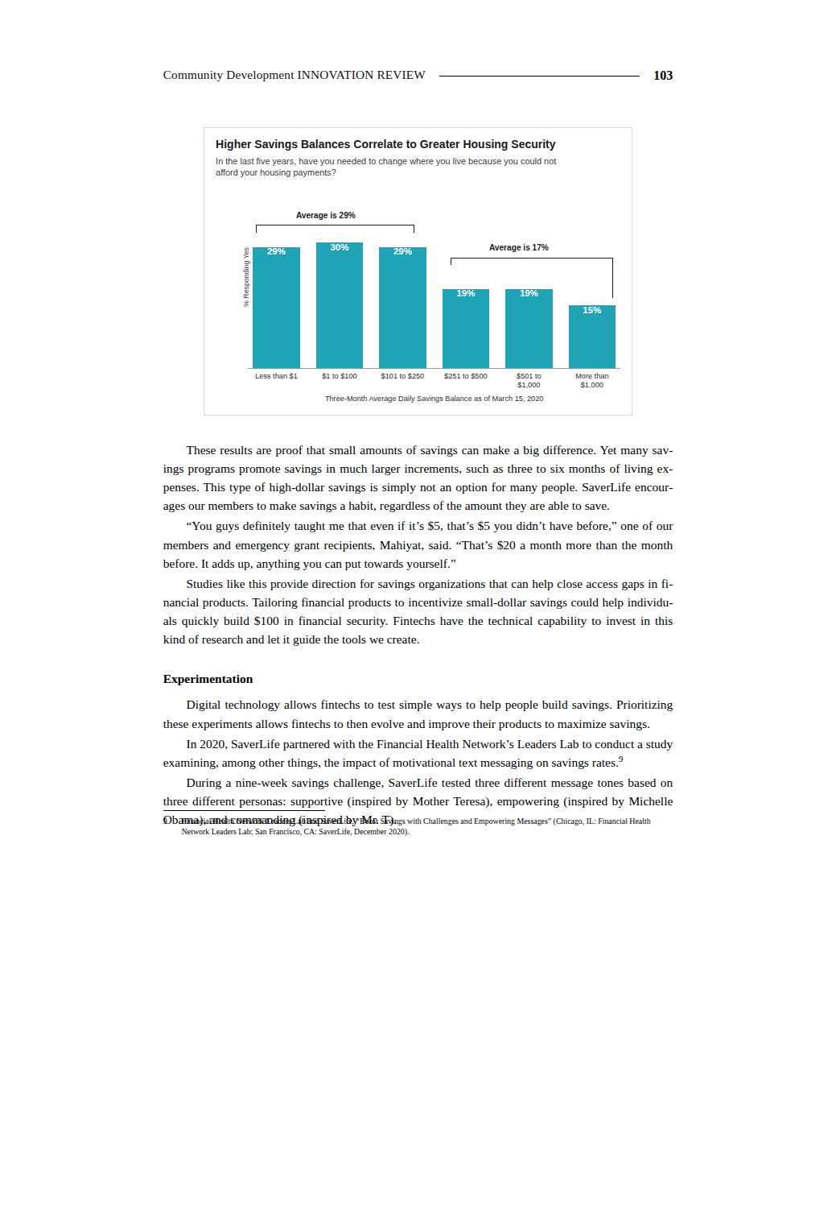Community Development INNOVATION REVIEW 103
Higher Savings Balances Correlate to Greater Housing Security
In the last five years, have you needed to change where you live because you could not afford your housing payments?
% Responding Yes
Average is 29%
Average is 17%
29%
30%
29%
19%
19%
15%
Less than $1 $1 to $100 $101 to $250 $251 to $500 $501 to $1,000 More than $1,000
Three-Month Average Daily Savings Balance as of March 15, 2020
These results are proof that small amounts of savings can make a big difference. Yet many savings programs promote savings in much larger increments, such as three to six months of living expenses. This type of high-dollar savings is simply not an option for many people. SaverLife encourages our members to make savings a habit, regardless of the amount they are able to save.
“You guys definitely taught me that even if it’s $5, that’s $5 you didn’t have before,” one of our members and emergency grant recipients, Mahiyat, said. “That’s $20 a month more than the month before. It adds up, anything you can put towards yourself.”
Studies like this provide direction for savings organizations that can help close access gaps in financial products. Tailoring financial products to incentivize small-dollar savings could help individuals quickly build $100 in financial security. Fintechs have the technical capability to invest in this kind of research and let it guide the tools we create.
Experimentation
Digital technology allows fintechs to test simple ways to help people build savings. Prioritizing these experiments allows fintechs to then evolve and improve their products to maximize savings.
In 2020, SaverLife partnered with the Financial Health Network’s Leaders Lab to conduct a study examining, among other things, the impact of motivational text messaging on savings rates.9
During a nine-week savings challenge, SaverLife tested three different message tones based on three different personas: supportive (inspired by Mother Teresa), empowering (inspired by Michelle Obama), and commanding (inspired by Mr. T).
9 Financial Health Network Leaders Lab and SaverLife, “Boost Savings with Challenges and Empowering Messages” (Chicago, IL: Financial Health Network Leaders Lab; San Francisco, CA: SaverLife, December 2020).